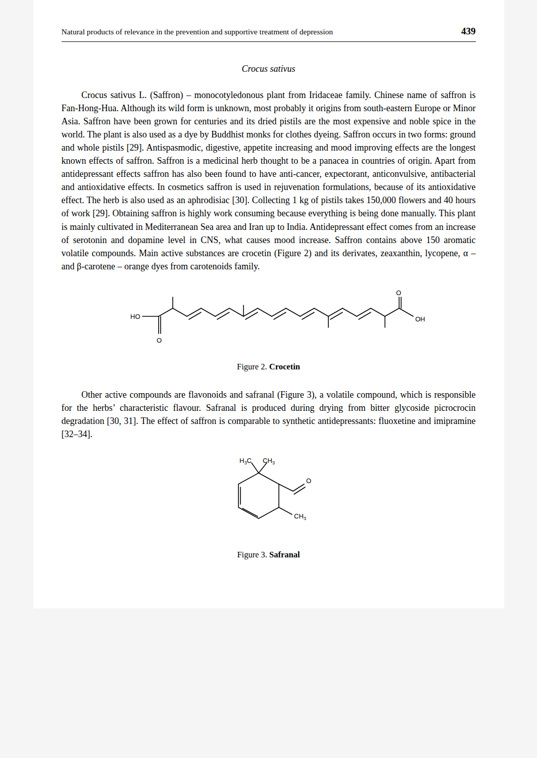Natural products of relevance in the prevention and supportive treatment of depression 439
Crocus sativus
Crocus sativus L. (Saffron) – monocotyledonous plant from Iridaceae family. Chinese name of saffron is Fan-Hong-Hua. Although its wild form is unknown, most probably it origins from south-eastern Europe or Minor Asia. Saffron have been grown for centuries and its dried pistils are the most expensive and noble spice in the world. The plant is also used as a dye by Buddhist monks for clothes dyeing. Saffron occurs in two forms: ground and whole pistils [29]. Antispasmodic, digestive, appetite increasing and mood improving effects are the longest known effects of saffron. Saffron is a medicinal herb thought to be a panacea in countries of origin. Apart from antidepressant effects saffron has also been found to have anti-cancer, expectorant, anticonvulsive, antibacterial and antioxidative effects. In cosmetics saffron is used in rejuvenation formulations, because of its antioxidative effect. The herb is also used as an aphrodisiac [30]. Collecting 1 kg of pistils takes 150,000 flowers and 40 hours of work [29]. Obtaining saffron is highly work consuming because everything is being done manually. This plant is mainly cultivated in Mediterranean Sea area and Iran up to India. Antidepressant effect comes from an increase of serotonin and dopamine level in CNS, what causes mood increase. Saffron contains above 150 aromatic volatile compounds. Main active substances are crocetin (Figure 2) and its derivates, zeaxanthin, lycopene, α – and β-carotene – orange dyes from carotenoids family.
HO O O OH
Figure 2. Crocetin
Other active compounds are flavonoids and safranal (Figure 3), a volatile compound, which is responsible for the herbs’ characteristic flavour. Safranal is produced during drying from bitter glycoside picrocrocin degradation [30, 31]. The effect of saffron is comparable to synthetic antidepressants: fluoxetine and imipramine [32–34].
H3C CH3 CH3 O
Figure 3. Safranal